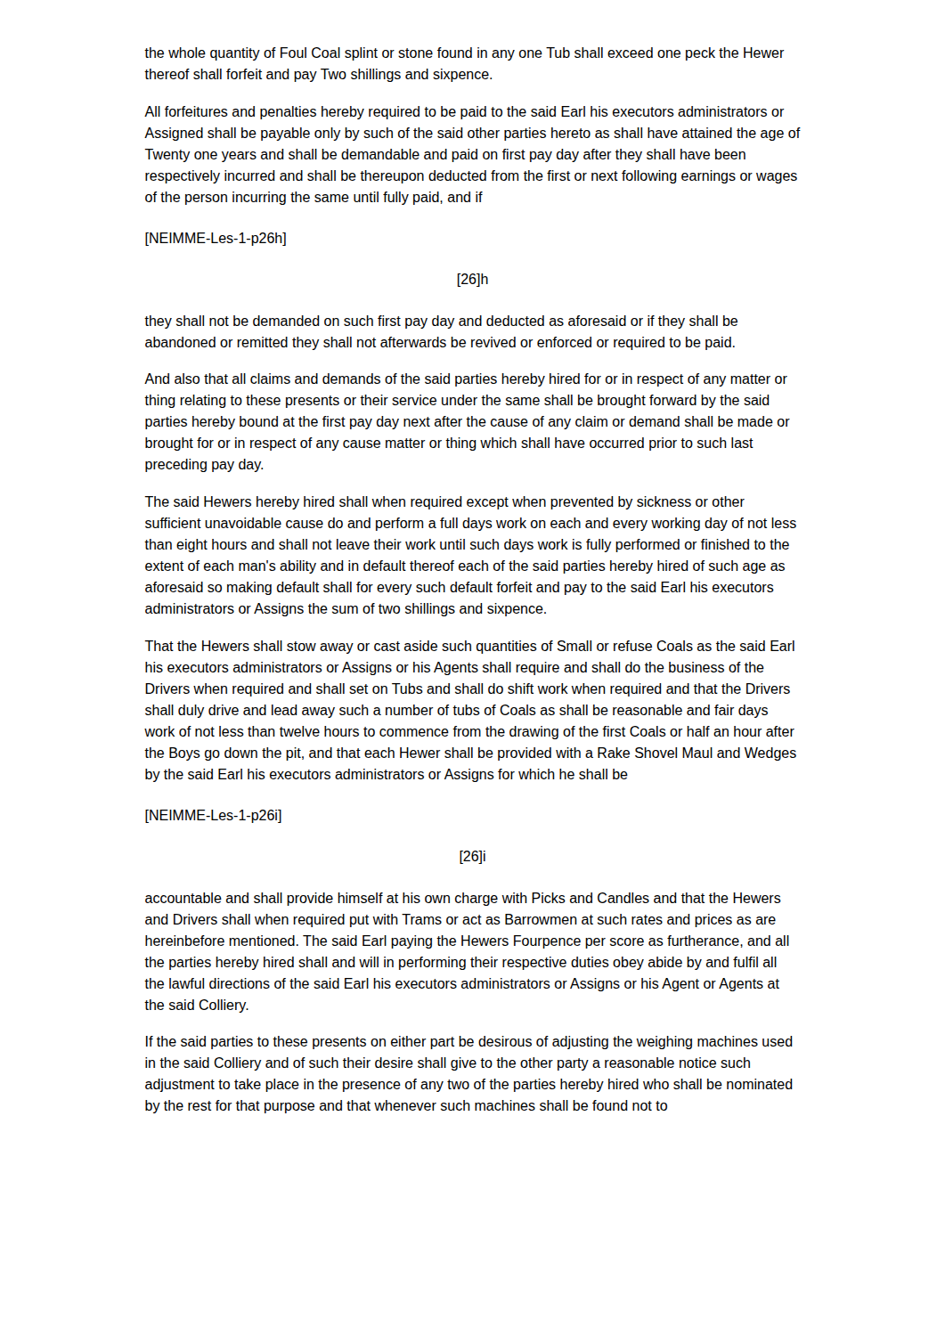the whole quantity of Foul Coal splint or stone found in any one Tub shall exceed one peck the Hewer thereof shall forfeit and pay Two shillings and sixpence.
All forfeitures and penalties hereby required to be paid to the said Earl his executors administrators or Assigned shall be payable only by such of the said other parties hereto as shall have attained the age of Twenty one years and shall be demandable and paid on first pay day after they shall have been respectively incurred and shall be thereupon deducted from the first or next following earnings or wages of the person incurring the same until fully paid, and if
[NEIMME-Les-1-p26h]
[26]h
they shall not be demanded on such first pay day and deducted as aforesaid or if they shall be abandoned or remitted they shall not afterwards be revived or enforced or required to be paid.
And also that all claims and demands of the said parties hereby hired for or in respect of any matter or thing relating to these presents or their service under the same shall be brought forward by the said parties hereby bound at the first pay day next after the cause of any claim or demand shall be made or brought for or in respect of any cause matter or thing which shall have occurred prior to such last preceding pay day.
The said Hewers hereby hired shall when required except when prevented by sickness or other sufficient unavoidable cause do and perform a full days work on each and every working day of not less than eight hours and shall not leave their work until such days work is fully performed or finished to the extent of each man's ability and in default thereof each of the said parties hereby hired of such age as aforesaid so making default shall for every such default forfeit and pay to the said Earl his executors administrators or Assigns the sum of two shillings and sixpence.
That the Hewers shall stow away or cast aside such quantities of Small or refuse Coals as the said Earl his executors administrators or Assigns or his Agents shall require and shall do the business of the Drivers when required and shall set on Tubs and shall do shift work when required and that the Drivers shall duly drive and lead away such a number of tubs of Coals as shall be reasonable and fair days work of not less than twelve hours to commence from the drawing of the first Coals or half an hour after the Boys go down the pit, and that each Hewer shall be provided with a Rake Shovel Maul and Wedges by the said Earl his executors administrators or Assigns for which he shall be
[NEIMME-Les-1-p26i]
[26]i
accountable and shall provide himself at his own charge with Picks and Candles and that the Hewers and Drivers shall when required put with Trams or act as Barrowmen at such rates and prices as are hereinbefore mentioned. The said Earl paying the Hewers Fourpence per score as furtherance, and all the parties hereby hired shall and will in performing their respective duties obey abide by and fulfil all the lawful directions of the said Earl his executors administrators or Assigns or his Agent or Agents at the said Colliery.
If the said parties to these presents on either part be desirous of adjusting the weighing machines used in the said Colliery and of such their desire shall give to the other party a reasonable notice such adjustment to take place in the presence of any two of the parties hereby hired who shall be nominated by the rest for that purpose and that whenever such machines shall be found not to